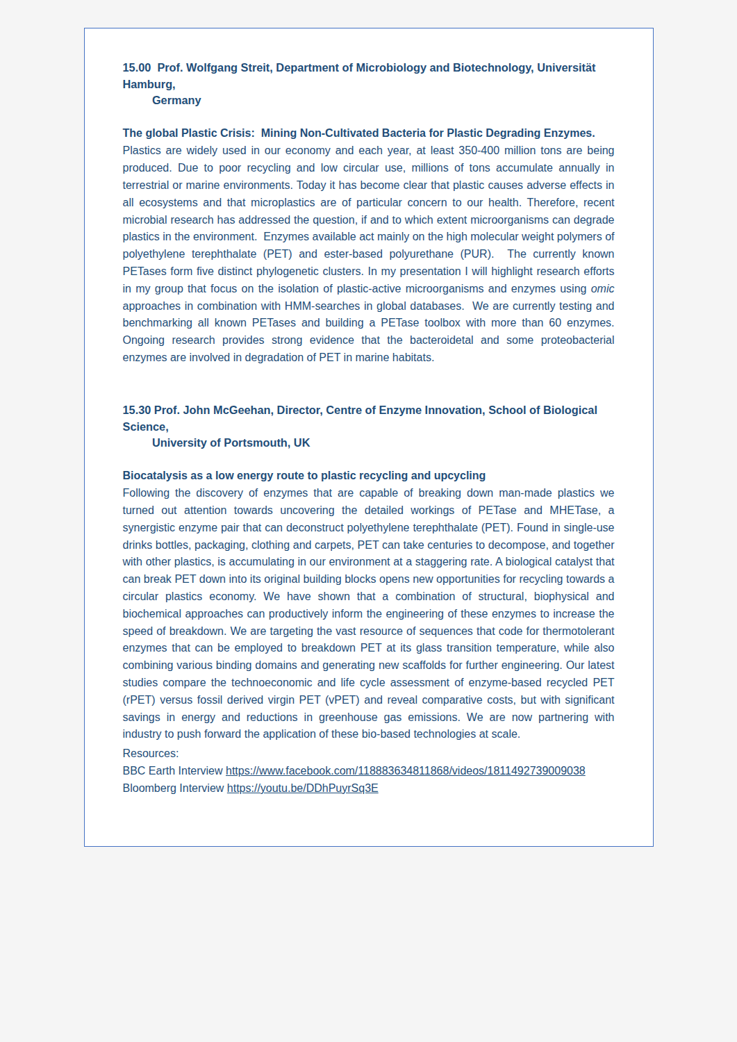15.00 Prof. Wolfgang Streit, Department of Microbiology and Biotechnology, Universität Hamburg, Germany
The global Plastic Crisis: Mining Non-Cultivated Bacteria for Plastic Degrading Enzymes.
Plastics are widely used in our economy and each year, at least 350-400 million tons are being produced. Due to poor recycling and low circular use, millions of tons accumulate annually in terrestrial or marine environments. Today it has become clear that plastic causes adverse effects in all ecosystems and that microplastics are of particular concern to our health. Therefore, recent microbial research has addressed the question, if and to which extent microorganisms can degrade plastics in the environment. Enzymes available act mainly on the high molecular weight polymers of polyethylene terephthalate (PET) and ester-based polyurethane (PUR). The currently known PETases form five distinct phylogenetic clusters. In my presentation I will highlight research efforts in my group that focus on the isolation of plastic-active microorganisms and enzymes using omic approaches in combination with HMM-searches in global databases. We are currently testing and benchmarking all known PETases and building a PETase toolbox with more than 60 enzymes. Ongoing research provides strong evidence that the bacteroidetal and some proteobacterial enzymes are involved in degradation of PET in marine habitats.
15.30 Prof. John McGeehan, Director, Centre of Enzyme Innovation, School of Biological Science, University of Portsmouth, UK
Biocatalysis as a low energy route to plastic recycling and upcycling
Following the discovery of enzymes that are capable of breaking down man-made plastics we turned out attention towards uncovering the detailed workings of PETase and MHETase, a synergistic enzyme pair that can deconstruct polyethylene terephthalate (PET). Found in single-use drinks bottles, packaging, clothing and carpets, PET can take centuries to decompose, and together with other plastics, is accumulating in our environment at a staggering rate. A biological catalyst that can break PET down into its original building blocks opens new opportunities for recycling towards a circular plastics economy. We have shown that a combination of structural, biophysical and biochemical approaches can productively inform the engineering of these enzymes to increase the speed of breakdown. We are targeting the vast resource of sequences that code for thermotolerant enzymes that can be employed to breakdown PET at its glass transition temperature, while also combining various binding domains and generating new scaffolds for further engineering. Our latest studies compare the technoeconomic and life cycle assessment of enzyme-based recycled PET (rPET) versus fossil derived virgin PET (vPET) and reveal comparative costs, but with significant savings in energy and reductions in greenhouse gas emissions. We are now partnering with industry to push forward the application of these bio-based technologies at scale.
Resources:
BBC Earth Interview https://www.facebook.com/118883634811868/videos/1811492739009038
Bloomberg Interview https://youtu.be/DDhPuyrSq3E